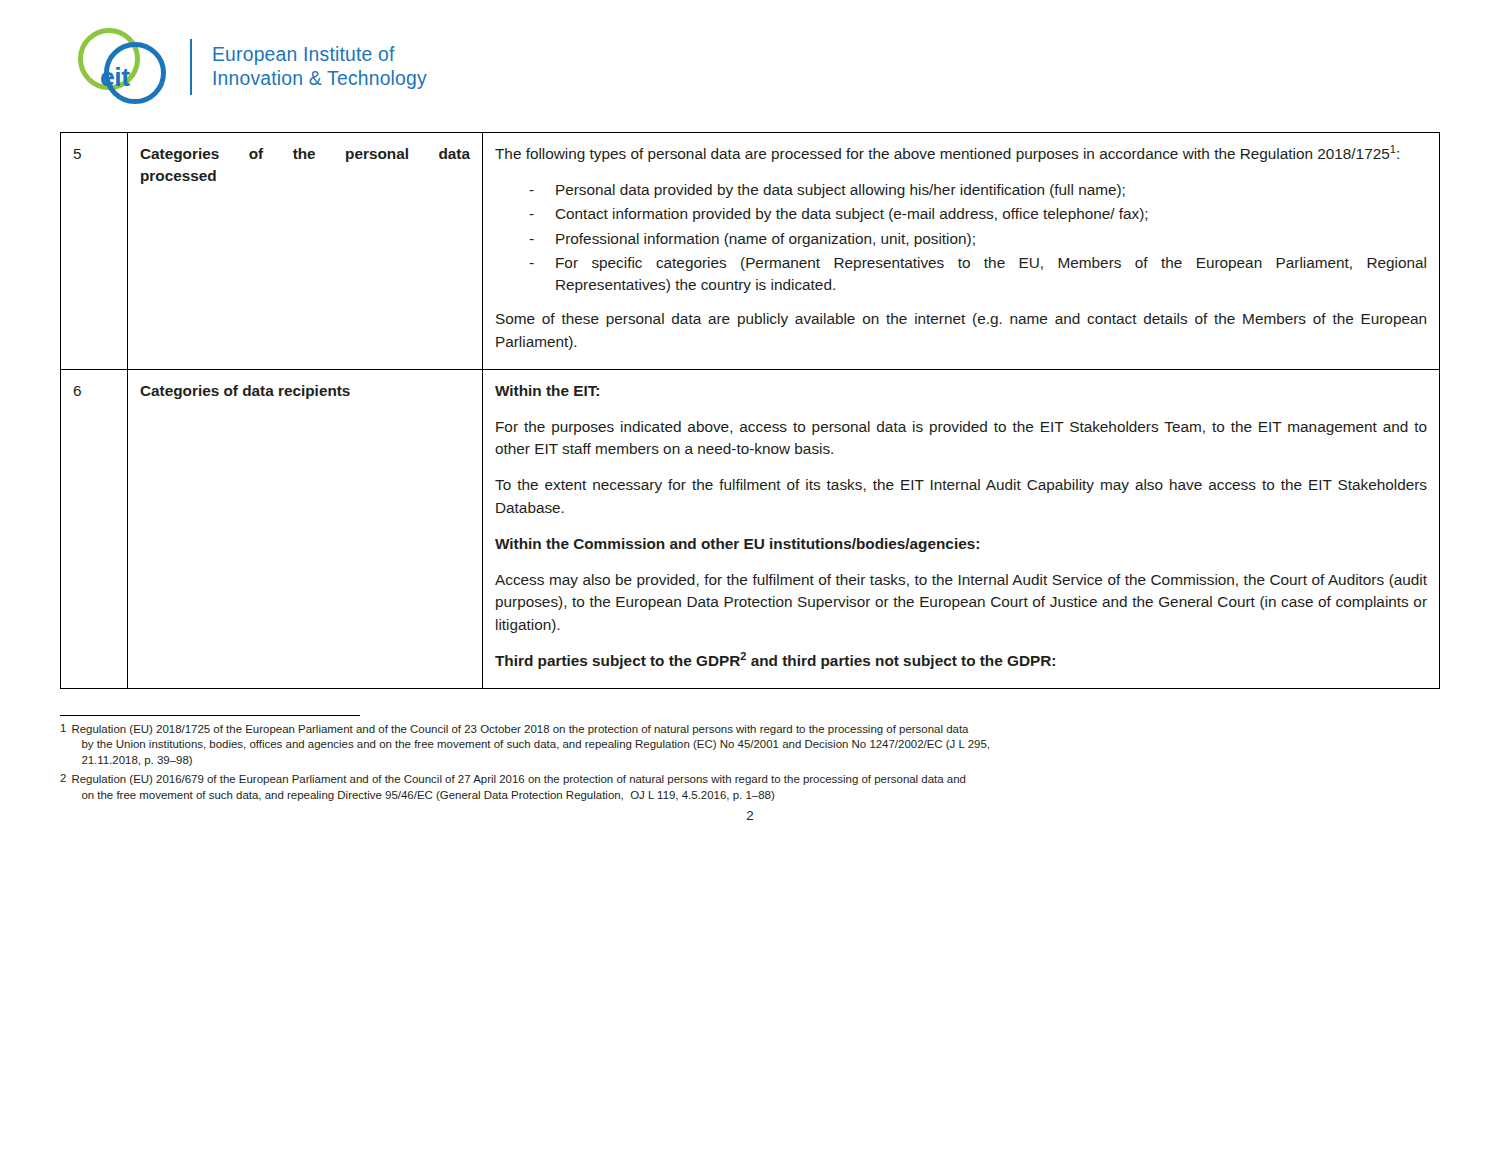eit
European Institute of
Innovation & Technology
| 5 | Categories of the personal data processed | The following types of personal data are processed for the above mentioned purposes in accordance with the Regulation 2018/1725 1 : Personal data provided by the data subject allowing his/her identification (full name); Contact information provided by the data subject (e-mail address, office telephone/ fax); Professional information (name of organization, unit, position); For specific categories (Permanent Representatives to the EU, Members of the European Parliament, Regional Representatives) the country is indicated. Some of these personal data are publicly available on the internet (e.g. name and contact details of the Members of the European Parliament). |
| 6 | Categories of data recipients | Within the EIT: For the purposes indicated above, access to personal data is provided to the EIT Stakeholders Team, to the EIT management and to other EIT staff members on a need-to-know basis. To the extent necessary for the fulfilment of its tasks, the EIT Internal Audit Capability may also have access to the EIT Stakeholders Database. Within the Commission and other EU institutions/bodies/agencies: Access may also be provided, for the fulfilment of their tasks, to the Internal Audit Service of the Commission, the Court of Auditors (audit purposes), to the European Data Protection Supervisor or the European Court of Justice and the General Court (in case of complaints or litigation). Third parties subject to the GDPR 2 and third parties not subject to the GDPR: |
1
Regulation (EU) 2018/1725 of the European Parliament and of the Council of 23 October 2018 on the protection of natural persons with regard to the processing of personal data by the Union institutions, bodies, offices and agencies and on the free movement of such data, and repealing Regulation (EC) No 45/2001 and Decision No 1247/2002/EC (J L 295, 21.11.2018, p. 39–98)
2
Regulation (EU) 2016/679 of the European Parliament and of the Council of 27 April 2016 on the protection of natural persons with regard to the processing of personal data and on the free movement of such data, and repealing Directive 95/46/EC (General Data Protection Regulation, OJ L 119, 4.5.2016, p. 1–88)
2